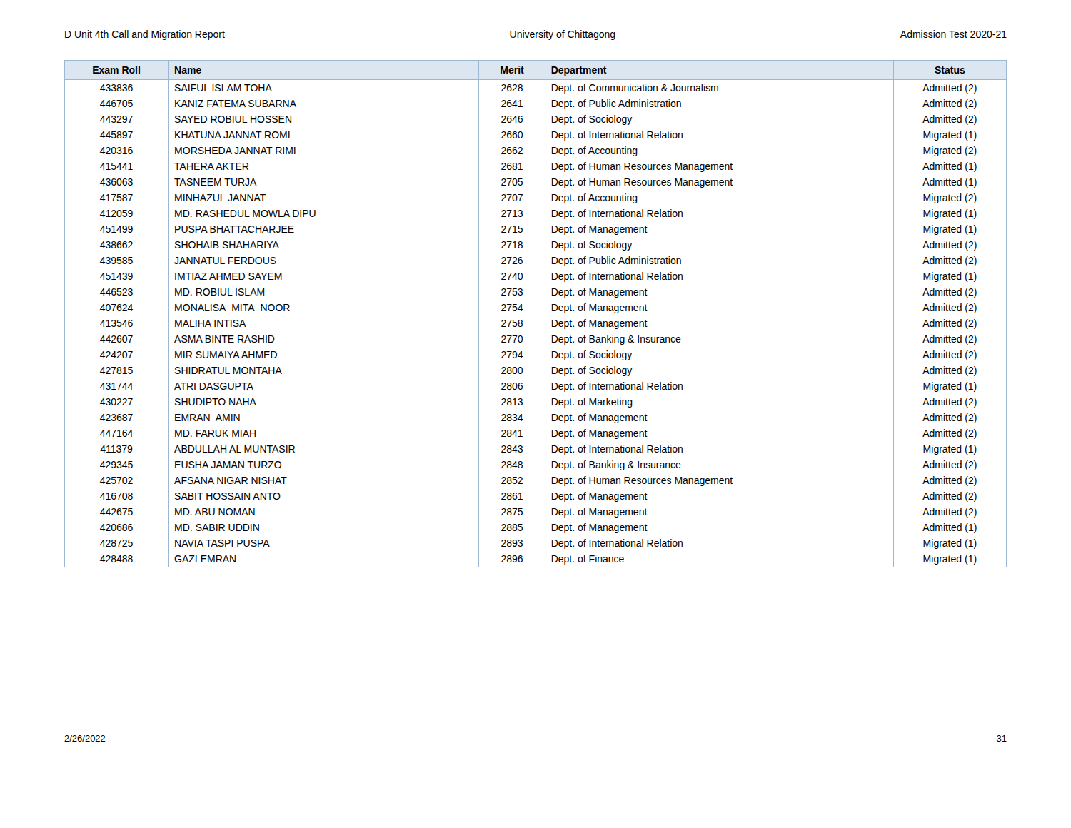D Unit 4th Call and Migration Report
University of Chittagong
Admission Test 2020-21
| Exam Roll | Name | Merit | Department | Status |
| --- | --- | --- | --- | --- |
| 433836 | SAIFUL ISLAM TOHA | 2628 | Dept. of Communication & Journalism | Admitted (2) |
| 446705 | KANIZ FATEMA SUBARNA | 2641 | Dept. of Public Administration | Admitted (2) |
| 443297 | SAYED ROBIUL HOSSEN | 2646 | Dept. of Sociology | Admitted (2) |
| 445897 | KHATUNA JANNAT ROMI | 2660 | Dept. of International Relation | Migrated (1) |
| 420316 | MORSHEDA JANNAT RIMI | 2662 | Dept. of Accounting | Migrated (2) |
| 415441 | TAHERA AKTER | 2681 | Dept. of Human Resources Management | Admitted (1) |
| 436063 | TASNEEM TURJA | 2705 | Dept. of Human Resources Management | Admitted (1) |
| 417587 | MINHAZUL JANNAT | 2707 | Dept. of Accounting | Migrated (2) |
| 412059 | MD. RASHEDUL MOWLA DIPU | 2713 | Dept. of International Relation | Migrated (1) |
| 451499 | PUSPA BHATTACHARJEE | 2715 | Dept. of Management | Migrated (1) |
| 438662 | SHOHAIB SHAHARIYA | 2718 | Dept. of Sociology | Admitted (2) |
| 439585 | JANNATUL FERDOUS | 2726 | Dept. of Public Administration | Admitted (2) |
| 451439 | IMTIAZ AHMED SAYEM | 2740 | Dept. of International Relation | Migrated (1) |
| 446523 | MD. ROBIUL ISLAM | 2753 | Dept. of Management | Admitted (2) |
| 407624 | MONALISA MITA NOOR | 2754 | Dept. of Management | Admitted (2) |
| 413546 | MALIHA INTISA | 2758 | Dept. of Management | Admitted (2) |
| 442607 | ASMA BINTE RASHID | 2770 | Dept. of Banking & Insurance | Admitted (2) |
| 424207 | MIR SUMAIYA AHMED | 2794 | Dept. of Sociology | Admitted (2) |
| 427815 | SHIDRATUL MONTAHA | 2800 | Dept. of Sociology | Admitted (2) |
| 431744 | ATRI DASGUPTA | 2806 | Dept. of International Relation | Migrated (1) |
| 430227 | SHUDIPTO NAHA | 2813 | Dept. of Marketing | Admitted (2) |
| 423687 | EMRAN AMIN | 2834 | Dept. of Management | Admitted (2) |
| 447164 | MD. FARUK MIAH | 2841 | Dept. of Management | Admitted (2) |
| 411379 | ABDULLAH AL MUNTASIR | 2843 | Dept. of International Relation | Migrated (1) |
| 429345 | EUSHA JAMAN TURZO | 2848 | Dept. of Banking & Insurance | Admitted (2) |
| 425702 | AFSANA NIGAR NISHAT | 2852 | Dept. of Human Resources Management | Admitted (2) |
| 416708 | SABIT HOSSAIN ANTO | 2861 | Dept. of Management | Admitted (2) |
| 442675 | MD. ABU NOMAN | 2875 | Dept. of Management | Admitted (2) |
| 420686 | MD. SABIR UDDIN | 2885 | Dept. of Management | Admitted (1) |
| 428725 | NAVIA TASPI PUSPA | 2893 | Dept. of International Relation | Migrated (1) |
| 428488 | GAZI EMRAN | 2896 | Dept. of Finance | Migrated (1) |
2/26/2022
31